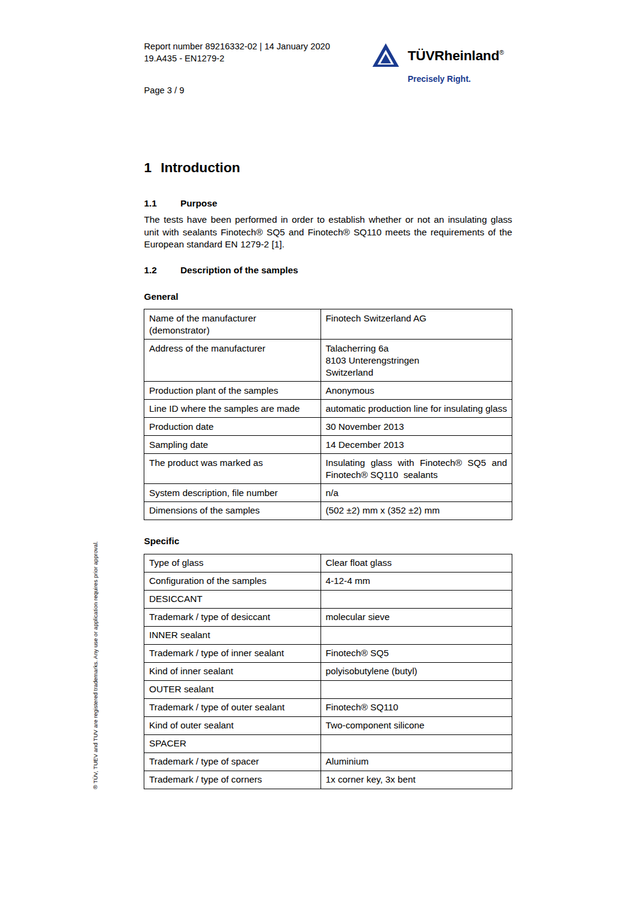Report number 89216332-02 | 14 January 2020
19.A435 - EN1279-2
Page 3 / 9
TÜVRheinland®
Precisely Right.
1 Introduction
1.1 Purpose
The tests have been performed in order to establish whether or not an insulating glass unit with sealants Finotech® SQ5 and Finotech® SQ110 meets the requirements of the European standard EN 1279-2 [1].
1.2 Description of the samples
General
| Name of the manufacturer (demonstrator) | Finotech Switzerland AG |
| Address of the manufacturer | Talacherring 6a 8103 Unterengstringen Switzerland |
| Production plant of the samples | Anonymous |
| Line ID where the samples are made | automatic production line for insulating glass |
| Production date | 30 November 2013 |
| Sampling date | 14 December 2013 |
| The product was marked as | Insulating glass with Finotech® SQ5 and Finotech® SQ110 sealants |
| System description, file number | n/a |
| Dimensions of the samples | (502 ±2) mm x (352 ±2) mm |
Specific
| Type of glass | Clear float glass |
| Configuration of the samples | 4-12-4 mm |
| DESICCANT | |
| Trademark / type of desiccant | molecular sieve |
| INNER sealant | |
| Trademark / type of inner sealant | Finotech® SQ5 |
| Kind of inner sealant | polyisobutylene (butyl) |
| OUTER sealant | |
| Trademark / type of outer sealant | Finotech® SQ110 |
| Kind of outer sealant | Two-component silicone |
| SPACER | |
| Trademark / type of spacer | Aluminium |
| Trademark / type of corners | 1x corner key, 3x bent |
® TÜV, TUEV and TUV are registered trademarks. Any use or application requires prior approval.